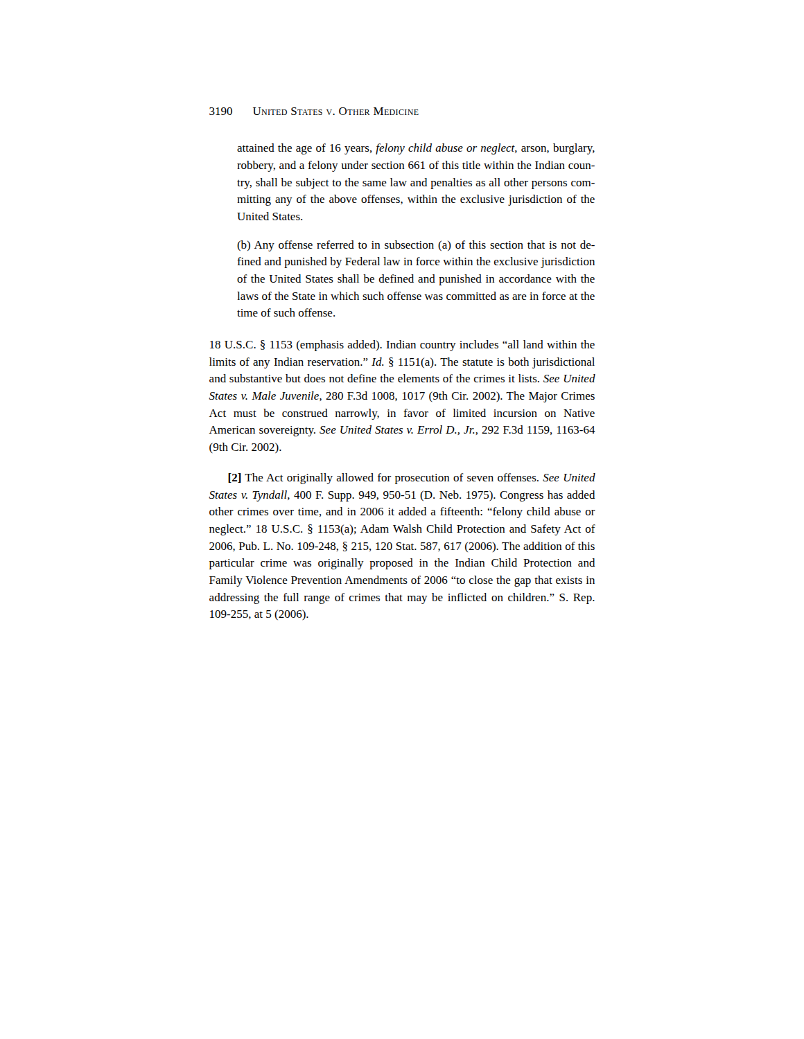3190 United States v. Other Medicine
attained the age of 16 years, felony child abuse or neglect, arson, burglary, robbery, and a felony under section 661 of this title within the Indian country, shall be subject to the same law and penalties as all other persons committing any of the above offenses, within the exclusive jurisdiction of the United States.
(b) Any offense referred to in subsection (a) of this section that is not defined and punished by Federal law in force within the exclusive jurisdiction of the United States shall be defined and punished in accordance with the laws of the State in which such offense was committed as are in force at the time of such offense.
18 U.S.C. § 1153 (emphasis added). Indian country includes “all land within the limits of any Indian reservation.” Id. § 1151(a). The statute is both jurisdictional and substantive but does not define the elements of the crimes it lists. See United States v. Male Juvenile, 280 F.3d 1008, 1017 (9th Cir. 2002). The Major Crimes Act must be construed narrowly, in favor of limited incursion on Native American sovereignty. See United States v. Errol D., Jr., 292 F.3d 1159, 1163-64 (9th Cir. 2002).
[2] The Act originally allowed for prosecution of seven offenses. See United States v. Tyndall, 400 F. Supp. 949, 950-51 (D. Neb. 1975). Congress has added other crimes over time, and in 2006 it added a fifteenth: “felony child abuse or neglect.” 18 U.S.C. § 1153(a); Adam Walsh Child Protection and Safety Act of 2006, Pub. L. No. 109-248, § 215, 120 Stat. 587, 617 (2006). The addition of this particular crime was originally proposed in the Indian Child Protection and Family Violence Prevention Amendments of 2006 “to close the gap that exists in addressing the full range of crimes that may be inflicted on children.” S. Rep. 109-255, at 5 (2006).